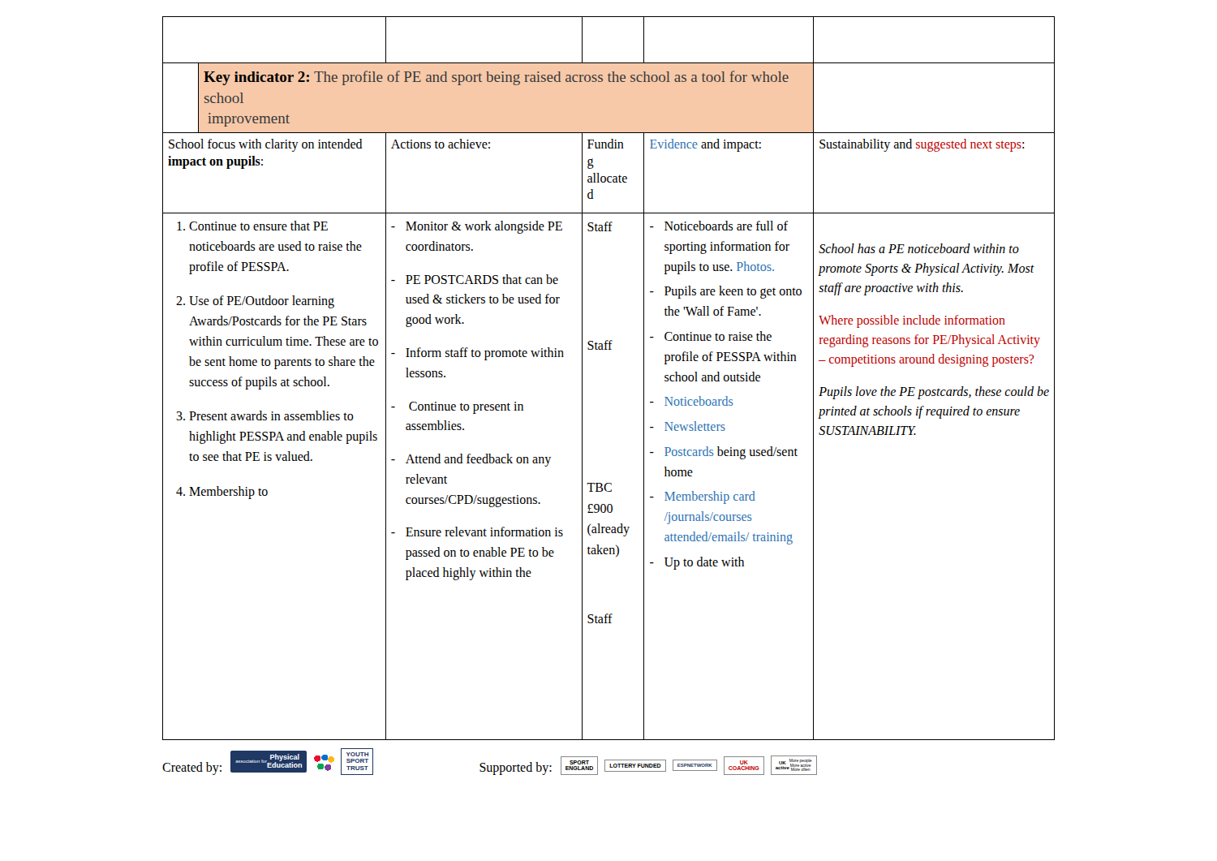| | Key indicator 2: The profile of PE and sport being raised across the school as a tool for whole school improvement | |
| School focus with clarity on intended impact on pupils : | Actions to achieve: | Fundin g allocate d | Evidence and impact: | Sustainability and suggested next steps : |
| Continue to ensure that PE noticeboards are used to raise the profile of PESSPA. Use of PE/Outdoor learning Awards/Postcards for the PE Stars within curriculum time. These are to be sent home to parents to share the success of pupils at school. Present awards in assemblies to highlight PESSPA and enable pupils to see that PE is valued. Membership to | Monitor & work alongside PE coordinators. PE POSTCARDS that can be used & stickers to be used for good work. Inform staff to promote within lessons. Continue to present in assemblies. Attend and feedback on any relevant courses/CPD/suggestions. Ensure relevant information is passed on to enable PE to be placed highly within the | Staff Staff TBC £900 (already taken) Staff | Noticeboards are full of sporting information for pupils to use. Photos. Pupils are keen to get onto the 'Wall of Fame'. Continue to raise the profile of PESSPA within school and outside Noticeboards Newsletters Postcards being used/sent home Membership card /journals/courses attended/emails/ training Up to date with | School has a PE noticeboard within to promote Sports & Physical Activity. Most staff are proactive with this. Where possible include information regarding reasons for PE/Physical Activity – competitions around designing posters? Pupils love the PE postcards, these could be printed at schools if required to ensure SUSTAINABILITY. |
Created by: association for Physical
Education YOUTH
SPORT
TRUST Supported by: SPORT
ENGLAND LOTTERY FUNDED ESPNETWORK UK
COACHING UK
activeMore people
More active
More often